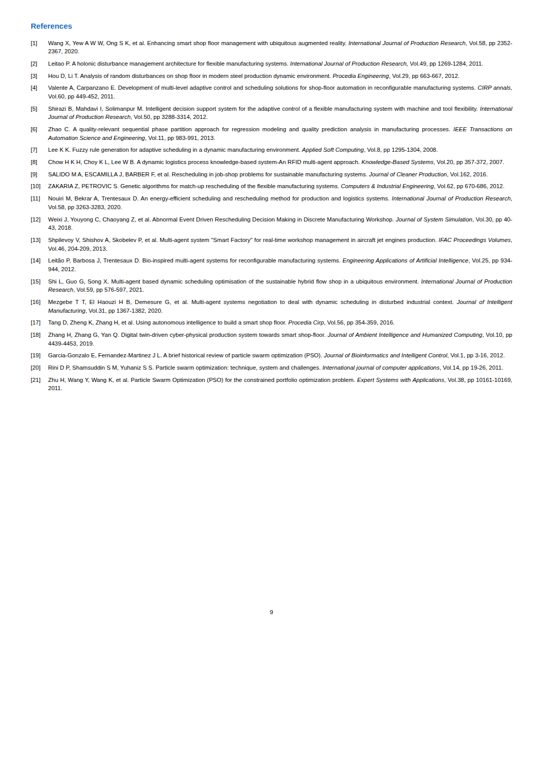References
[1] Wang X, Yew A W W, Ong S K, et al. Enhancing smart shop floor management with ubiquitous augmented reality. International Journal of Production Research, Vol.58, pp 2352-2367, 2020.
[2] Leitao P. A holonic disturbance management architecture for flexible manufacturing systems. International Journal of Production Research, Vol.49, pp 1269-1284, 2011.
[3] Hou D, Li T. Analysis of random disturbances on shop floor in modern steel production dynamic environment. Procedia Engineering, Vol.29, pp 663-667, 2012.
[4] Valente A, Carpanzano E. Development of multi-level adaptive control and scheduling solutions for shop-floor automation in reconfigurable manufacturing systems. CIRP annals, Vol.60, pp 449-452, 2011.
[5] Shirazi B, Mahdavi I, Solimanpur M. Intelligent decision support system for the adaptive control of a flexible manufacturing system with machine and tool flexibility. International Journal of Production Research, Vol.50, pp 3288-3314, 2012.
[6] Zhao C. A quality-relevant sequential phase partition approach for regression modeling and quality prediction analysis in manufacturing processes. IEEE Transactions on Automation Science and Engineering, Vol.11, pp 983-991, 2013.
[7] Lee K K. Fuzzy rule generation for adaptive scheduling in a dynamic manufacturing environment. Applied Soft Computing, Vol.8, pp 1295-1304, 2008.
[8] Chow H K H, Choy K L, Lee W B. A dynamic logistics process knowledge-based system-An RFID multi-agent approach. Knowledge-Based Systems, Vol.20, pp 357-372, 2007.
[9] SALIDO M A, ESCAMILLA J, BARBER F, et al. Rescheduling in job-shop problems for sustainable manufacturing systems. Journal of Cleaner Production, Vol.162, 2016.
[10] ZAKARIA Z, PETROVIC S. Genetic algorithms for match-up rescheduling of the flexible manufacturing systems. Computers & Industrial Engineering, Vol.62, pp 670-686, 2012.
[11] Nouiri M, Bekrar A, Trentesaux D. An energy-efficient scheduling and rescheduling method for production and logistics systems. International Journal of Production Research, Vol.58, pp 3263-3283, 2020.
[12] Weixi J, Youyong C, Chaoyang Z, et al. Abnormal Event Driven Rescheduling Decision Making in Discrete Manufacturing Workshop. Journal of System Simulation, Vol.30, pp 40-43, 2018.
[13] Shpilevoy V, Shishov A, Skobelev P, et al. Multi-agent system "Smart Factory" for real-time workshop management in aircraft jet engines production. IFAC Proceedings Volumes, Vol.46, 204-209, 2013.
[14] Leitão P, Barbosa J, Trentesaux D. Bio-inspired multi-agent systems for reconfigurable manufacturing systems. Engineering Applications of Artificial Intelligence, Vol.25, pp 934-944, 2012.
[15] Shi L, Guo G, Song X. Multi-agent based dynamic scheduling optimisation of the sustainable hybrid flow shop in a ubiquitous environment. International Journal of Production Research, Vol.59, pp 576-597, 2021.
[16] Mezgebe T T, El Haouzi H B, Demesure G, et al. Multi-agent systems negotiation to deal with dynamic scheduling in disturbed industrial context. Journal of Intelligent Manufacturing, Vol.31, pp 1367-1382, 2020.
[17] Tang D, Zheng K, Zhang H, et al. Using autonomous intelligence to build a smart shop floor. Procedia Cirp, Vol.56, pp 354-359, 2016.
[18] Zhang H, Zhang G, Yan Q. Digital twin-driven cyber-physical production system towards smart shop-floor. Journal of Ambient Intelligence and Humanized Computing, Vol.10, pp 4439-4453, 2019.
[19] Garcia-Gonzalo E, Fernandez-Martinez J L. A brief historical review of particle swarm optimization (PSO). Journal of Bioinformatics and Intelligent Control, Vol.1, pp 3-16, 2012.
[20] Rini D P, Shamsuddin S M, Yuhaniz S S. Particle swarm optimization: technique, system and challenges. International journal of computer applications, Vol.14, pp 19-26, 2011.
[21] Zhu H, Wang Y, Wang K, et al. Particle Swarm Optimization (PSO) for the constrained portfolio optimization problem. Expert Systems with Applications, Vol.38, pp 10161-10169, 2011.
9